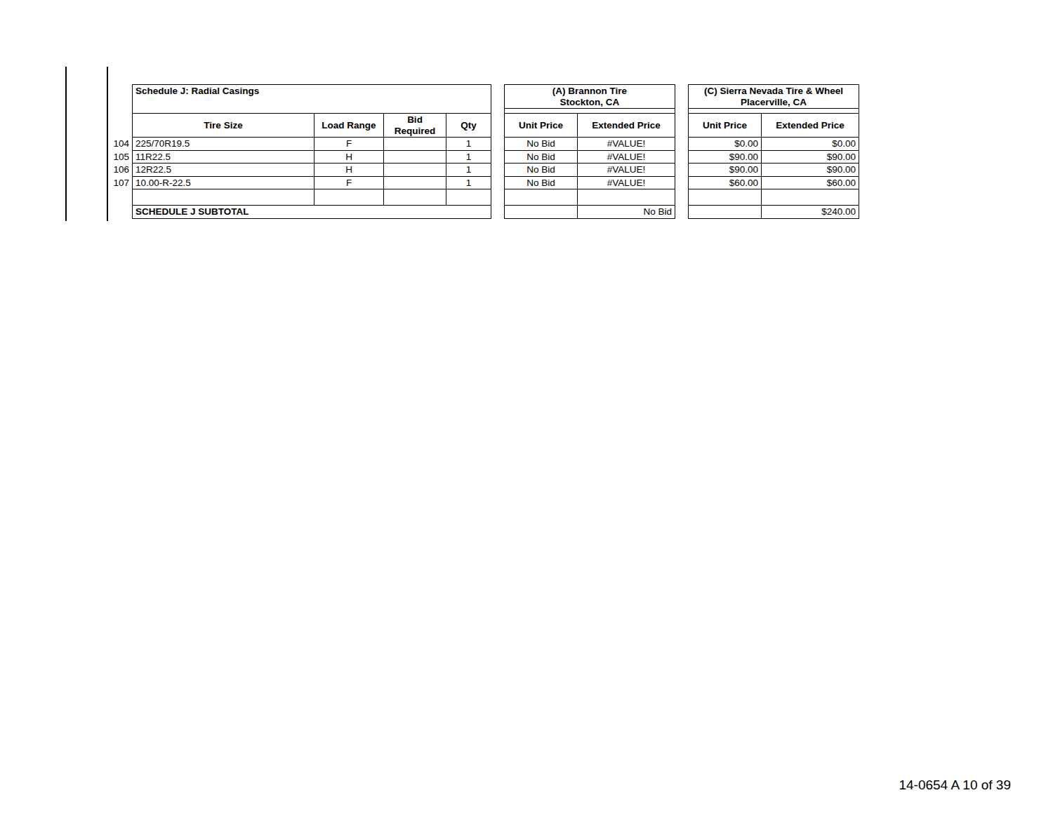| | Schedule J: Radial Casings | | (A) Brannon Tire Stockton, CA | | (C) Sierra Nevada Tire & Wheel Placerville, CA |
| | Tire Size | Load Range | Bid Required | Qty | | Unit Price | Extended Price | | Unit Price | Extended Price |
| 104 | 225/70R19.5 | F | | 1 | | No Bid | #VALUE! | | $0.00 | $0.00 |
| 105 | 11R22.5 | H | | 1 | | No Bid | #VALUE! | | $90.00 | $90.00 |
| 106 | 12R22.5 | H | | 1 | | No Bid | #VALUE! | | $90.00 | $90.00 |
| 107 | 10.00-R-22.5 | F | | 1 | | No Bid | #VALUE! | | $60.00 | $60.00 |
| | SCHEDULE J SUBTOTAL | | | No Bid | | | $240.00 |
14-0654 A 10 of 39